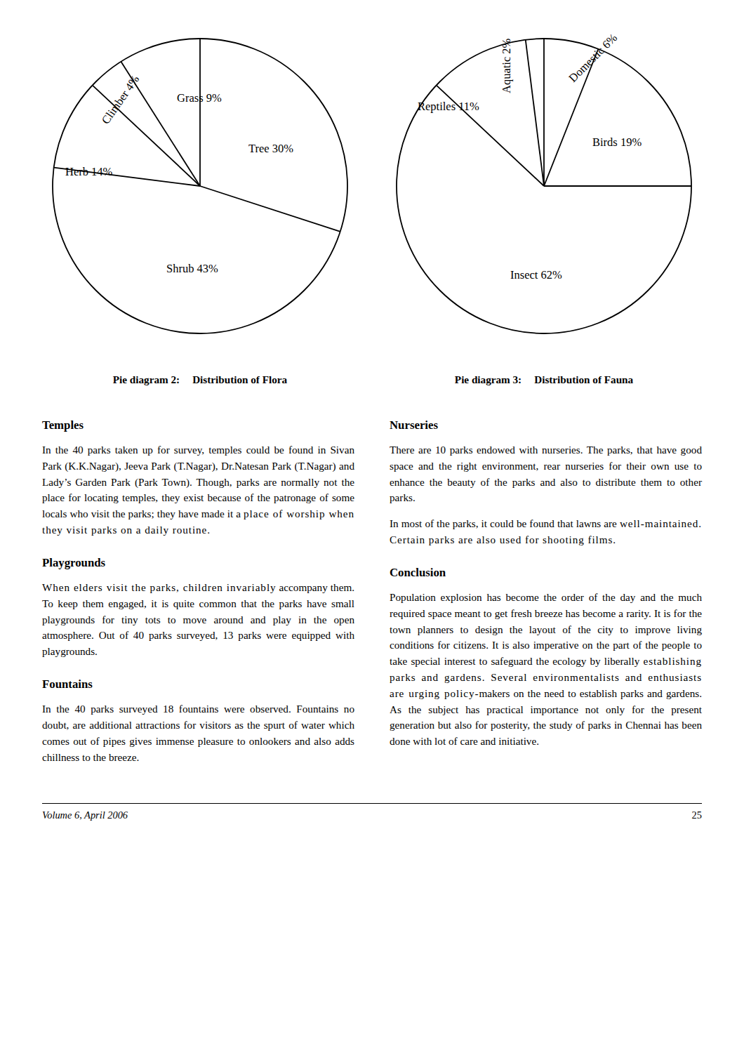Slice boundary lines from center. Starting at 12 o'clock going clockwise: Tree 30% -> 0 to 108deg Shrub 43% -> 108 to 262.8deg Herb 14% -> 262.8 to 313.2deg Climber 4% -> 313.2 to 327.6deg Grass 9% -> 327.6 to 360deg Tree 30% Shrub 43% Herb 14% Grass 9% Climber 4%
Starting at 12 o'clock clockwise: Domestic 6% -> 0 to 21.6deg Birds 19% -> 21.6 to 90deg Insect 62% -> 90 to 313.2deg Reptiles 11% -> 313.2 to 352.8deg Aquatic 2% -> 352.8 to 360deg Birds 19% Insect 62% Reptiles 11% Aquatic 2% Domestic 6%
Pie diagram 2: Distribution of Flora
Pie diagram 3: Distribution of Fauna
Temples
In the 40 parks taken up for survey, temples could be found in Sivan Park (K.K.Nagar), Jeeva Park (T.Nagar), Dr.Natesan Park (T.Nagar) and Lady’s Garden Park (Park Town). Though, parks are normally not the place for locating temples, they exist because of the patronage of some locals who visit the parks; they have made it a place of worship when they visit parks on a daily routine.
Playgrounds
When elders visit the parks, children invariably accompany them. To keep them engaged, it is quite common that the parks have small playgrounds for tiny tots to move around and play in the open atmosphere. Out of 40 parks surveyed, 13 parks were equipped with playgrounds.
Fountains
In the 40 parks surveyed 18 fountains were observed. Fountains no doubt, are additional attractions for visitors as the spurt of water which comes out of pipes gives immense pleasure to onlookers and also adds chillness to the breeze.
Nurseries
There are 10 parks endowed with nurseries. The parks, that have good space and the right environment, rear nurseries for their own use to enhance the beauty of the parks and also to distribute them to other parks.
In most of the parks, it could be found that lawns are well-maintained. Certain parks are also used for shooting films.
Conclusion
Population explosion has become the order of the day and the much required space meant to get fresh breeze has become a rarity. It is for the town planners to design the layout of the city to improve living conditions for citizens. It is also imperative on the part of the people to take special interest to safeguard the ecology by liberally establishing parks and gardens. Several environmentalists and enthusiasts are urging policy-makers on the need to establish parks and gardens. As the subject has practical importance not only for the present generation but also for posterity, the study of parks in Chennai has been done with lot of care and initiative.
Volume 6, April 2006 25